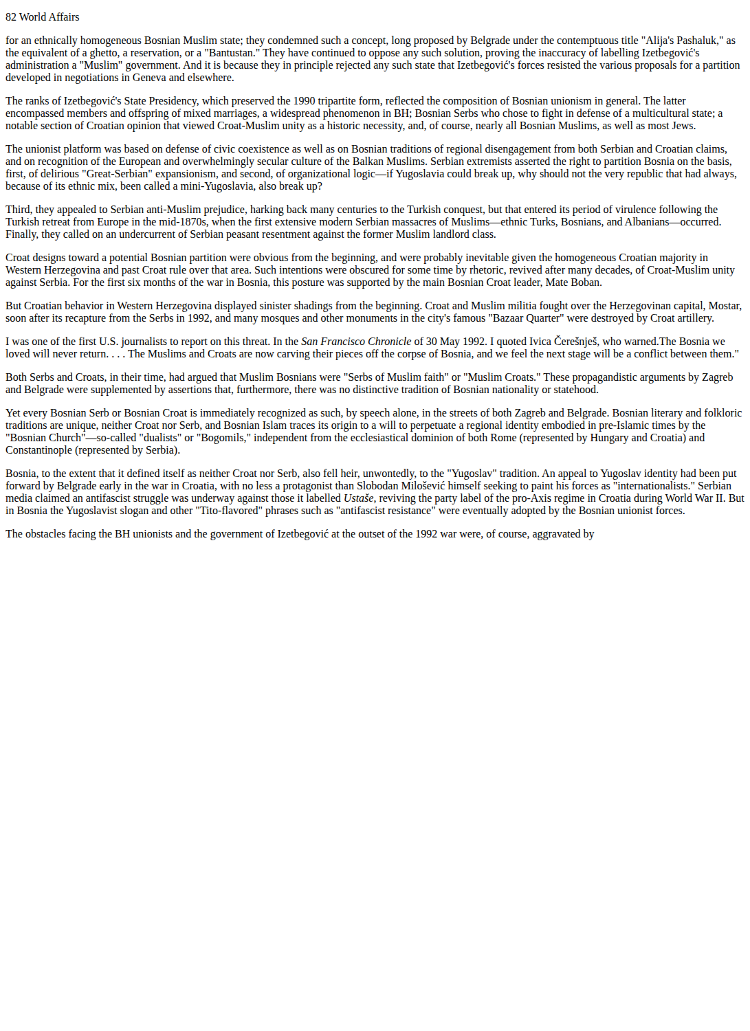82 World Affairs
for an ethnically homogeneous Bosnian Muslim state; they condemned such a concept, long proposed by Belgrade under the contemptuous title "Alija's Pashaluk," as the equivalent of a ghetto, a reservation, or a "Bantustan." They have continued to oppose any such solution, proving the inaccuracy of labelling Izetbegović's administration a "Muslim" government. And it is because they in principle rejected any such state that Izetbegović's forces resisted the various proposals for a partition developed in negotiations in Geneva and elsewhere.
The ranks of Izetbegović's State Presidency, which preserved the 1990 tripartite form, reflected the composition of Bosnian unionism in general. The latter encompassed members and offspring of mixed marriages, a widespread phenomenon in BH; Bosnian Serbs who chose to fight in defense of a multicultural state; a notable section of Croatian opinion that viewed Croat-Muslim unity as a historic necessity, and, of course, nearly all Bosnian Muslims, as well as most Jews.
The unionist platform was based on defense of civic coexistence as well as on Bosnian traditions of regional disengagement from both Serbian and Croatian claims, and on recognition of the European and overwhelmingly secular culture of the Balkan Muslims. Serbian extremists asserted the right to partition Bosnia on the basis, first, of delirious "Great-Serbian" expansionism, and second, of organizational logic—if Yugoslavia could break up, why should not the very republic that had always, because of its ethnic mix, been called a mini-Yugoslavia, also break up?
Third, they appealed to Serbian anti-Muslim prejudice, harking back many centuries to the Turkish conquest, but that entered its period of virulence following the Turkish retreat from Europe in the mid-1870s, when the first extensive modern Serbian massacres of Muslims—ethnic Turks, Bosnians, and Albanians—occurred. Finally, they called on an undercurrent of Serbian peasant resentment against the former Muslim landlord class.
Croat designs toward a potential Bosnian partition were obvious from the beginning, and were probably inevitable given the homogeneous Croatian majority in Western Herzegovina and past Croat rule over that area. Such intentions were obscured for some time by rhetoric, revived after many decades, of Croat-Muslim unity against Serbia. For the first six months of the war in Bosnia, this posture was supported by the main Bosnian Croat leader, Mate Boban.
But Croatian behavior in Western Herzegovina displayed sinister shadings from the beginning. Croat and Muslim militia fought over the Herzegovinan capital, Mostar, soon after its recapture from the Serbs in 1992, and many mosques and other monuments in the city's famous "Bazaar Quarter" were destroyed by Croat artillery.
I was one of the first U.S. journalists to report on this threat. In the San Francisco Chronicle of 30 May 1992. I quoted Ivica Čerešnješ, who warned.The Bosnia we loved will never return. . . . The Muslims and Croats are now carving their pieces off the corpse of Bosnia, and we feel the next stage will be a conflict between them."
Both Serbs and Croats, in their time, had argued that Muslim Bosnians were "Serbs of Muslim faith" or "Muslim Croats." These propagandistic arguments by Zagreb and Belgrade were supplemented by assertions that, furthermore, there was no distinctive tradition of Bosnian nationality or statehood.
Yet every Bosnian Serb or Bosnian Croat is immediately recognized as such, by speech alone, in the streets of both Zagreb and Belgrade. Bosnian literary and folkloric traditions are unique, neither Croat nor Serb, and Bosnian Islam traces its origin to a will to perpetuate a regional identity embodied in pre-Islamic times by the "Bosnian Church"—so-called "dualists" or "Bogomils," independent from the ecclesiastical dominion of both Rome (represented by Hungary and Croatia) and Constantinople (represented by Serbia).
Bosnia, to the extent that it defined itself as neither Croat nor Serb, also fell heir, unwontedly, to the "Yugoslav" tradition. An appeal to Yugoslav identity had been put forward by Belgrade early in the war in Croatia, with no less a protagonist than Slobodan Milošević himself seeking to paint his forces as "internationalists." Serbian media claimed an antifascist struggle was underway against those it labelled Ustaše, reviving the party label of the pro-Axis regime in Croatia during World War II. But in Bosnia the Yugoslavist slogan and other "Tito-flavored" phrases such as "antifascist resistance" were eventually adopted by the Bosnian unionist forces.
The obstacles facing the BH unionists and the government of Izetbegović at the outset of the 1992 war were, of course, aggravated by